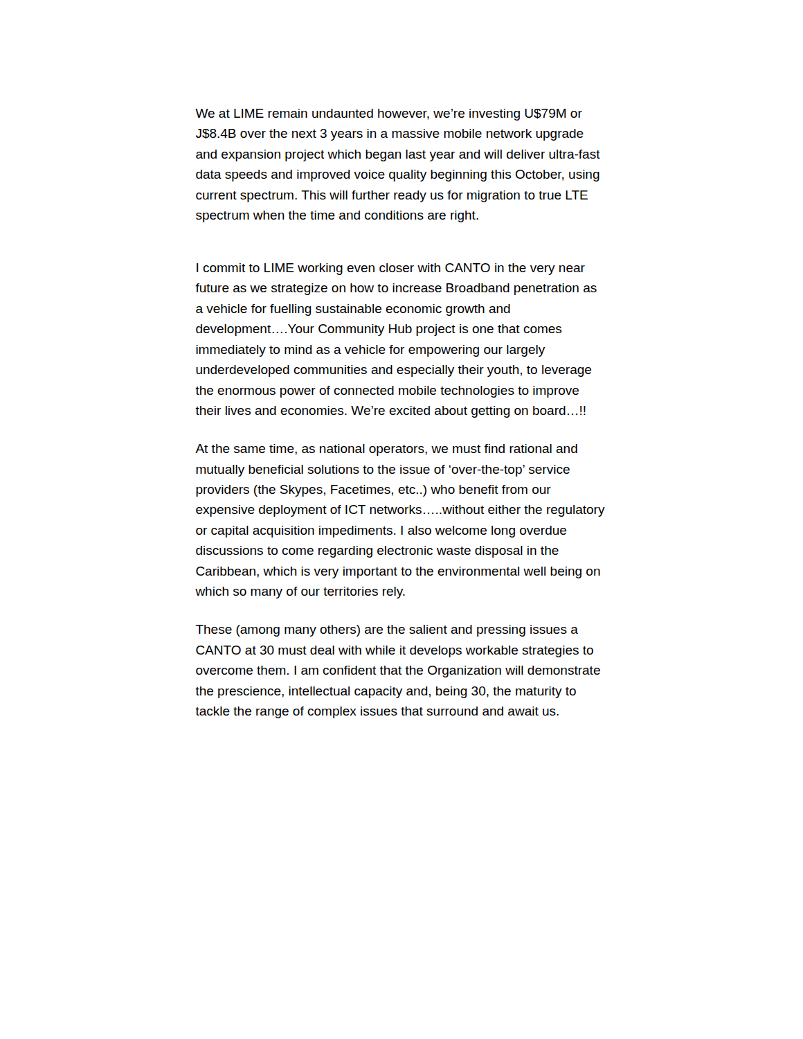We at LIME remain undaunted however, we’re investing U$79M or J$8.4B over the next 3 years in a massive mobile network upgrade and expansion project which began last year and will deliver ultra-fast data speeds and improved voice quality beginning this October, using current spectrum. This will further ready us for migration to true LTE spectrum when the time and conditions are right.
I commit to LIME working even closer with CANTO in the very near future as we strategize on how to increase Broadband penetration as a vehicle for fuelling sustainable economic growth and development….Your Community Hub project is one that comes immediately to mind as a vehicle for empowering our largely underdeveloped communities and especially their youth, to leverage the enormous power of connected mobile technologies to improve their lives and economies. We’re excited about getting on board…!!
At the same time, as national operators, we must find rational and mutually beneficial solutions to the issue of ‘over-the-top’ service providers (the Skypes, Facetimes, etc..) who benefit from our expensive deployment of ICT networks…..without either the regulatory or capital acquisition impediments. I also welcome long overdue discussions to come regarding electronic waste disposal in the Caribbean, which is very important to the environmental well being on which so many of our territories rely.
These (among many others) are the salient and pressing issues a CANTO at 30 must deal with while it develops workable strategies to overcome them. I am confident that the Organization will demonstrate the prescience, intellectual capacity and, being 30, the maturity to tackle the range of complex issues that surround and await us.